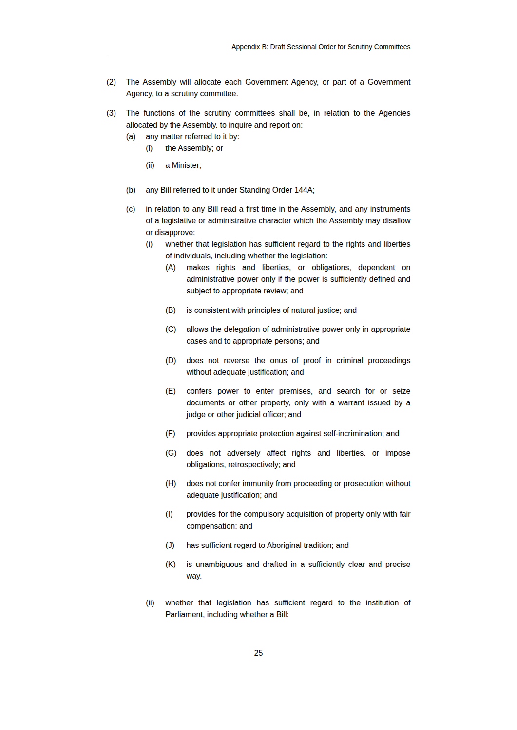Appendix B: Draft Sessional Order for Scrutiny Committees
(2) The Assembly will allocate each Government Agency, or part of a Government Agency, to a scrutiny committee.
(3)
The functions of the scrutiny committees shall be, in relation to the Agencies allocated by the Assembly, to inquire and report on:
(a)
any matter referred to it by:
(i) the Assembly; or
(ii) a Minister;
(b) any Bill referred to it under Standing Order 144A;
(c)
in relation to any Bill read a first time in the Assembly, and any instruments of a legislative or administrative character which the Assembly may disallow or disapprove:
(i)
whether that legislation has sufficient regard to the rights and liberties of individuals, including whether the legislation:
(A) makes rights and liberties, or obligations, dependent on administrative power only if the power is sufficiently defined and subject to appropriate review; and
(B) is consistent with principles of natural justice; and
(C) allows the delegation of administrative power only in appropriate cases and to appropriate persons; and
(D) does not reverse the onus of proof in criminal proceedings without adequate justification; and
(E) confers power to enter premises, and search for or seize documents or other property, only with a warrant issued by a judge or other judicial officer; and
(F) provides appropriate protection against self-incrimination; and
(G) does not adversely affect rights and liberties, or impose obligations, retrospectively; and
(H) does not confer immunity from proceeding or prosecution without adequate justification; and
(I) provides for the compulsory acquisition of property only with fair compensation; and
(J) has sufficient regard to Aboriginal tradition; and
(K) is unambiguous and drafted in a sufficiently clear and precise way.
(ii) whether that legislation has sufficient regard to the institution of Parliament, including whether a Bill:
25